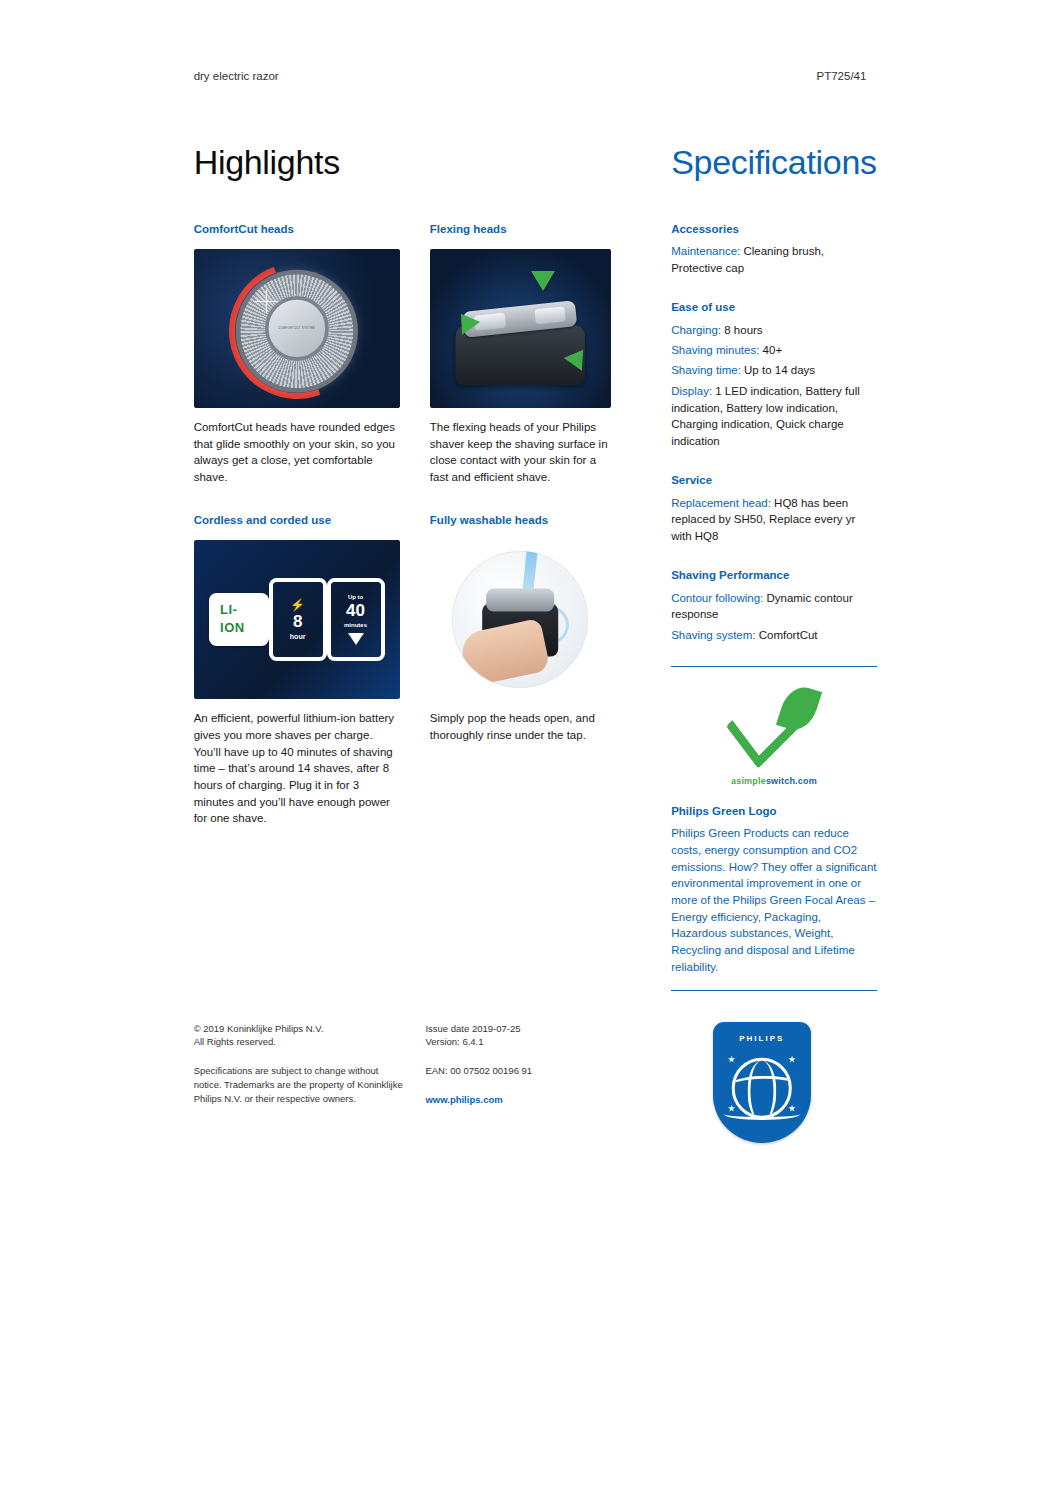dry electric razor PT725/41
Highlights
ComfortCut heads
ComfortCut heads have rounded edges that glide smoothly on your skin, so you always get a close, yet comfortable shave.
Flexing heads
The flexing heads of your Philips shaver keep the shaving surface in close contact with your skin for a fast and efficient shave.
Cordless and corded use
LI-ION
⚡ 8 hour
Up to 40 minutes
An efficient, powerful lithium-ion battery gives you more shaves per charge. You’ll have up to 40 minutes of shaving time – that’s around 14 shaves, after 8 hours of charging. Plug it in for 3 minutes and you’ll have enough power for one shave.
Fully washable heads
Simply pop the heads open, and thoroughly rinse under the tap.
Specifications
Accessories
Maintenance: Cleaning brush, Protective cap
Ease of use
Charging: 8 hours
Shaving minutes: 40+
Shaving time: Up to 14 days
Display: 1 LED indication, Battery full indication, Battery low indication, Charging indication, Quick charge indication
Service
Replacement head: HQ8 has been replaced by SH50, Replace every yr with HQ8
Shaving Performance
Contour following: Dynamic contour response
Shaving system: ComfortCut
asimpleswitch.com
Philips Green Logo
Philips Green Products can reduce costs, energy consumption and CO2 emissions. How? They offer a significant environmental improvement in one or more of the Philips Green Focal Areas – Energy efficiency, Packaging, Hazardous substances, Weight, Recycling and disposal and Lifetime reliability.
© 2019 Koninklijke Philips N.V.
All Rights reserved.
Specifications are subject to change without notice. Trademarks are the property of Koninklijke Philips N.V. or their respective owners.
Issue date 2019-07-25
Version: 6.4.1
EAN: 00 07502 00196 91
www.philips.com
PHILIPS